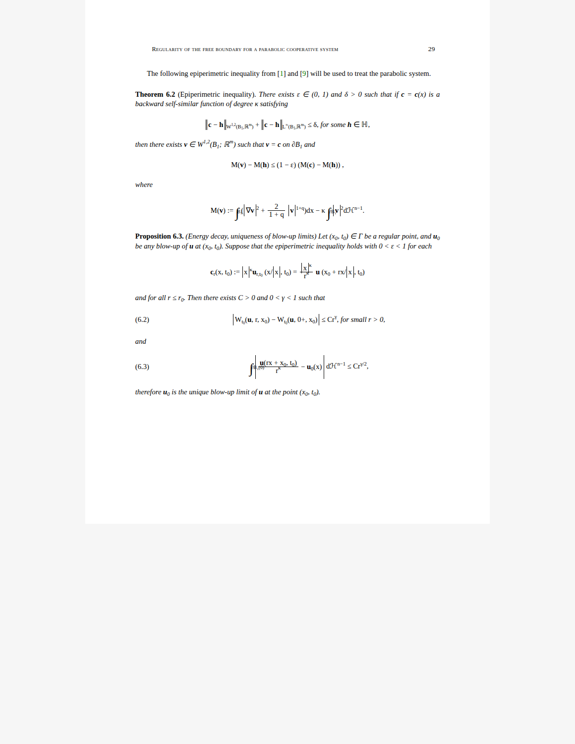Regularity of the free boundary for a parabolic cooperative system 29
The following epiperimetric inequality from [1] and [9] will be used to treat the parabolic system.
Theorem 6.2 (Epiperimetric inequality). There exists ε ∈ (0, 1) and δ > 0 such that if c = c(x) is a backward self-similar function of degree κ satisfying
c − hW1,2(B1,ℝm) + c − hL∞(B1,ℝm) ≤ δ, for some h ∈ ℍ,
then there exists v ∈ W1,2(B1; ℝm) such that v = c on ∂B1 and
M(v) − M(h) ≤ (1 − ε) (M(c) − M(h)) ,
where
M(v) := ∫B1 (∇v2 + 21 + q v1+q)dx − κ ∫∂B1 v2dℋn−1.
Proposition 6.3. (Energy decay, uniqueness of blow-up limits) Let (x0, t0) ∈ Γ be a regular point, and u0 be any blow-up of u at (x0, t0). Suppose that the epiperimetric inequality holds with 0 < ε < 1 for each
cr(x, t0) := xκur,t0 (x/x, t0) = xκ rκ u (x0 + rx/x, t0)
and for all r ≤ r0. Then there exists C > 0 and 0 < γ < 1 such that
(6.2)
Wt0(u, r, x0) − Wt0(u, 0+, x0) ≤ Crγ, for small r > 0,
and
(6.3)
∫∂B1(0) u(rx + x0, t0) rκ − u0(x) dℋn−1 ≤ Crγ/2,
therefore u0 is the unique blow-up limit of u at the point (x0, t0).